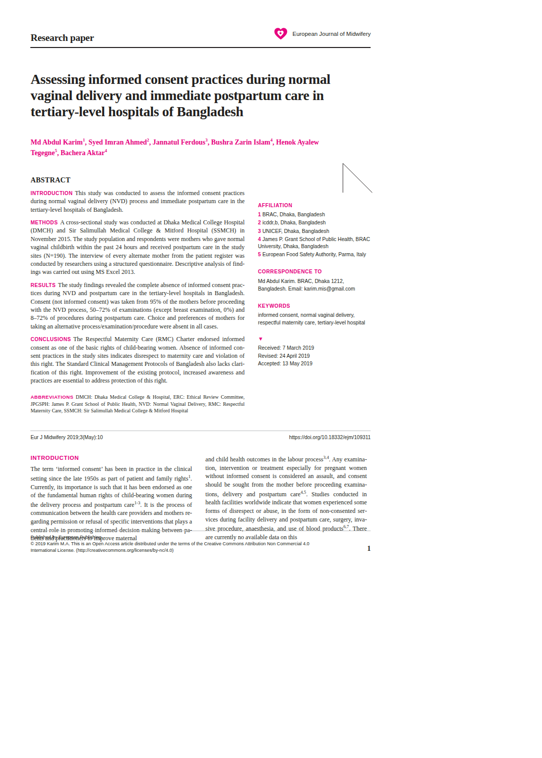Research paper
European Journal of Midwifery
Assessing informed consent practices during normal vaginal delivery and immediate postpartum care in tertiary-level hospitals of Bangladesh
Md Abdul Karim1, Syed Imran Ahmed2, Jannatul Ferdous3, Bushra Zarin Islam4, Henok Ayalew Tegegne5, Bachera Aktar4
ABSTRACT
INTRODUCTIONThis study was conducted to assess the informed consent practices during normal vaginal delivery (NVD) process and immediate postpartum care in the tertiary-level hospitals of Bangladesh.
METHODSA cross-sectional study was conducted at Dhaka Medical College Hospital (DMCH) and Sir Salimullah Medical College & Mitford Hospital (SSMCH) in November 2015. The study population and respondents were mothers who gave normal vaginal childbirth within the past 24 hours and received postpartum care in the study sites (N=190). The interview of every alternate mother from the patient register was conducted by researchers using a structured questionnaire. Descriptive analysis of findings was carried out using MS Excel 2013.
RESULTSThe study findings revealed the complete absence of informed consent practices during NVD and postpartum care in the tertiary-level hospitals in Bangladesh. Consent (not informed consent) was taken from 95% of the mothers before proceeding with the NVD process, 50–72% of examinations (except breast examination, 0%) and 8–72% of procedures during postpartum care. Choice and preferences of mothers for taking an alternative process/examination/procedure were absent in all cases.
CONCLUSIONSThe Respectful Maternity Care (RMC) Charter endorsed informed consent as one of the basic rights of child-bearing women. Absence of informed consent practices in the study sites indicates disrespect to maternity care and violation of this right. The Standard Clinical Management Protocols of Bangladesh also lacks clarification of this right. Improvement of the existing protocol, increased awareness and practices are essential to address protection of this right.
ABBREVIATIONSDMCH: Dhaka Medical College & Hospital, ERC: Ethical Review Committee, JPGSPH: James P. Grant School of Public Health, NVD: Normal Vaginal Delivery, RMC: Respectful Maternity Care, SSMCH: Sir Salimullah Medical College & Mitford Hospital
AFFILIATION
1 BRAC, Dhaka, Bangladesh
2icddr,b, Dhaka, Bangladesh
3 UNICEF, Dhaka, Bangladesh
4 James P. Grant School of Public Health, BRAC University, Dhaka, Bangladesh
5 European Food Safety Authority, Parma, Italy
CORRESPONDENCE TO
Md Abdul Karim. BRAC, Dhaka 1212, Bangladesh. Email: karim.mis@gmail.com
KEYWORDS
informed consent, normal vaginal delivery, respectful maternity care, tertiary-level hospital
▼
Received: 7 March 2019
Revised: 24 April 2019
Accepted: 13 May 2019
Eur J Midwifery 2019;3(May):10
https://doi.org/10.18332/ejm/109311
INTRODUCTION
The term ‘informed consent’ has been in practice in the clinical setting since the late 1950s as part of patient and family rights1. Currently, its importance is such that it has been endorsed as one of the fundamental human rights of child-bearing women during the delivery process and postpartum care1-3. It is the process of communication between the health care providers and mothers regarding permission or refusal of specific interventions that plays a central role in promoting informed decision making between patients and practitioners to improve maternal
and child health outcomes in the labour process3,4. Any examination, intervention or treatment especially for pregnant women without informed consent is considered an assault, and consent should be sought from the mother before proceeding examinations, delivery and postpartum care4,5. Studies conducted in health facilities worldwide indicate that women experienced some forms of disrespect or abuse, in the form of non-consented services during facility delivery and postpartum care, surgery, invasive procedure, anaesthesia, and use of blood products6,7. There are currently no available data on this
Published by European Publishing.
© 2019 Karim M.A. This is an Open Access article distributed under the terms of the Creative Commons Attribution Non Commercial 4.0 International License. (http://creativecommons.org/licenses/by-nc/4.0)
1